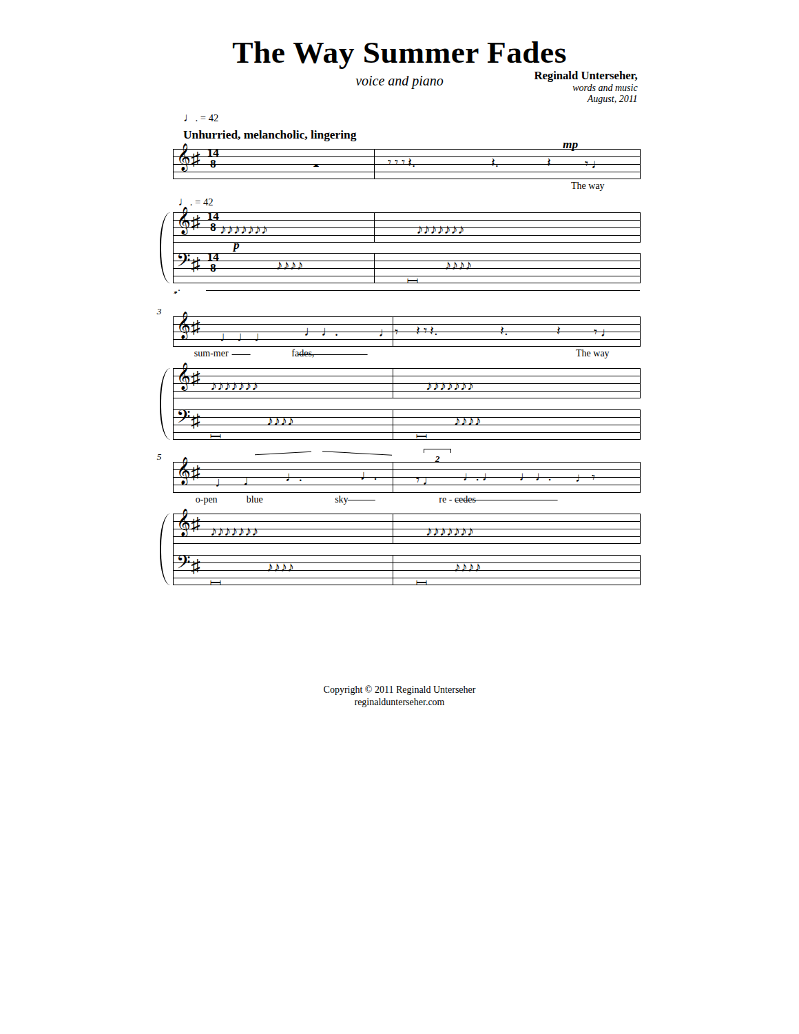The Way Summer Fades
voice and piano
Reginald Unterseher,
words and music
August, 2011
♩. = 42
Unhurried, melancholic, lingering
mp
𝄞♯
14
8
𝄺
𝄾 𝄾 𝄾 𝄽.
𝄽.
𝄽
𝄾 ♩
The way
♩. = 42
𝄞♯
14
8
♪♪♪♪♪♪♪
♪♪♪♪♪♪♪
𝄢♯
14
8
p
♪♪♪♪
♪♪♪♪
𝄩
𝆀𝆁𝆂.
3
𝄞♯
♩ ♩ ♩
♩ ♩.
♩ 𝄾
𝄽 𝄾 𝄽.
𝄽.
𝄽
𝄾 ♩
sum-mer fades, The way
𝄞♯
♪♪♪♪♪♪♪
♪♪♪♪♪♪♪
𝄢♯
♪♪♪♪
♪♪♪♪
𝄩
𝄩
5
2
𝄞♯
♩
♩
♩.
♩.
𝄾 ♩
♩. ♩
♩ ♩.
♩ 𝄾
o-pen blue sky re - cedes
𝄞♯
♪♪♪♪♪♪♪
♪♪♪♪♪♪♪
𝄢♯
♪♪♪♪
♪♪♪♪
𝄩
𝄩
Copyright © 2011 Reginald Unterseher
reginaldunterseher.com